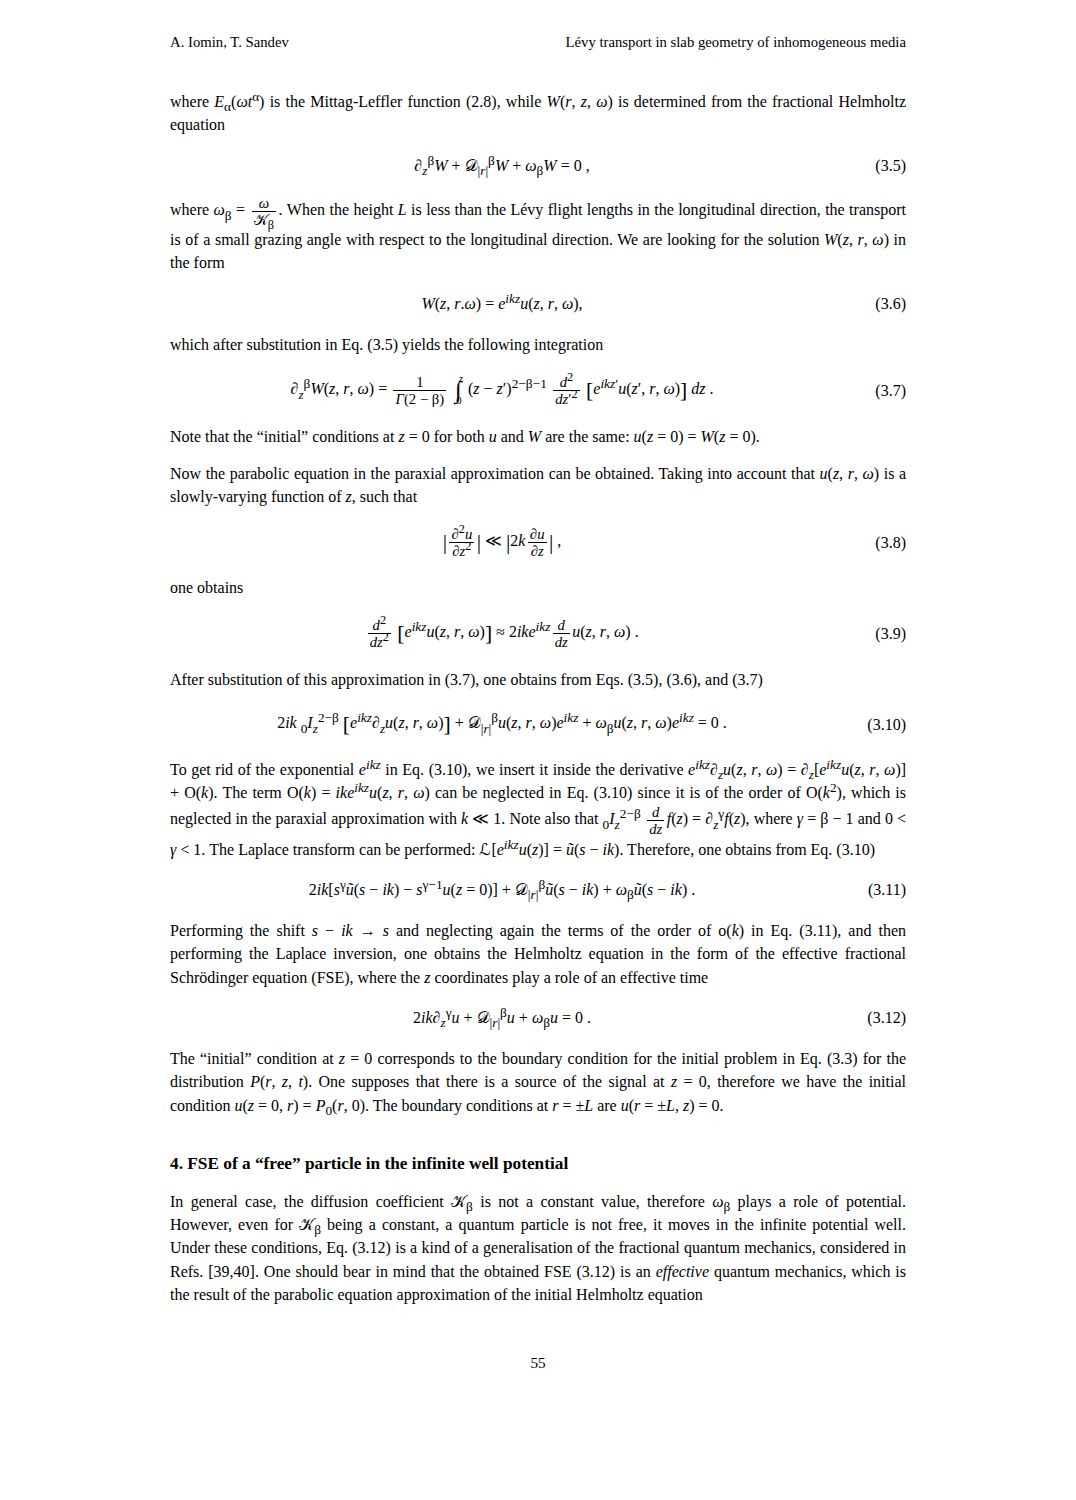A. Iomin, T. Sandev Lévy transport in slab geometry of inhomogeneous media
where Eα(ωtα) is the Mittag-Leffler function (2.8), while W(r, z, ω) is determined from the fractional Helmholtz equation
∂zβW + 𝒟|r|βW + ωβW = 0 , (3.5)
where ωβ = ω𝒦β. When the height L is less than the Lévy flight lengths in the longitudinal direction, the transport is of a small grazing angle with respect to the longitudinal direction. We are looking for the solution W(z, r, ω) in the form
W(z, r.ω) = eikzu(z, r, ω), (3.6)
which after substitution in Eq. (3.5) yields the following integration
∂zβW(z, r, ω) = 1 Γ(2 − β) z∫0 (z − z′)2−β−1 d2 dz′2 [eikz′u(z′, r, ω)] dz . (3.7)
Note that the “initial” conditions at z = 0 for both u and W are the same: u(z = 0) = W(z = 0).
Now the parabolic equation in the paraxial approximation can be obtained. Taking into account that u(z, r, ω) is a slowly-varying function of z, such that
|∂2u∂z2| ≪ |2k∂u∂z| , (3.8)
one obtains
d2 dz2 [eikzu(z, r, ω)] ≈ 2ikeikzddz u(z, r, ω) . (3.9)
After substitution of this approximation in (3.7), one obtains from Eqs. (3.5), (3.6), and (3.7)
2ik 0Iz2−β [eikz∂zu(z, r, ω)] + 𝒟|r|βu(z, r, ω)eikz + ωβu(z, r, ω)eikz = 0 . (3.10)
To get rid of the exponential eikz in Eq. (3.10), we insert it inside the derivative eikz∂zu(z, r, ω) = ∂z[eikzu(z, r, ω)] + O(k). The term O(k) = ikeikzu(z, r, ω) can be neglected in Eq. (3.10) since it is of the order of O(k2), which is neglected in the paraxial approximation with k ≪ 1. Note also that 0Iz2−β ddz f(z) = ∂zγf(z), where γ = β − 1 and 0 < γ < 1. The Laplace transform can be performed: ℒ[eikzu(z)] = ũ(s − ik). Therefore, one obtains from Eq. (3.10)
2ik[sγũ(s − ik) − sγ−1u(z = 0)] + 𝒟|r|βũ(s − ik) + ωβũ(s − ik) . (3.11)
Performing the shift s − ik → s and neglecting again the terms of the order of o(k) in Eq. (3.11), and then performing the Laplace inversion, one obtains the Helmholtz equation in the form of the effective fractional Schrödinger equation (FSE), where the z coordinates play a role of an effective time
2ik∂zγu + 𝒟|r|βu + ωβu = 0 . (3.12)
The “initial” condition at z = 0 corresponds to the boundary condition for the initial problem in Eq. (3.3) for the distribution P(r, z, t). One supposes that there is a source of the signal at z = 0, therefore we have the initial condition u(z = 0, r) = P0(r, 0). The boundary conditions at r = ±L are u(r = ±L, z) = 0.
4. FSE of a “free” particle in the infinite well potential
In general case, the diffusion coefficient 𝒦β is not a constant value, therefore ωβ plays a role of potential. However, even for 𝒦β being a constant, a quantum particle is not free, it moves in the infinite potential well. Under these conditions, Eq. (3.12) is a kind of a generalisation of the fractional quantum mechanics, considered in Refs. [39,40]. One should bear in mind that the obtained FSE (3.12) is an effective quantum mechanics, which is the result of the parabolic equation approximation of the initial Helmholtz equation
55